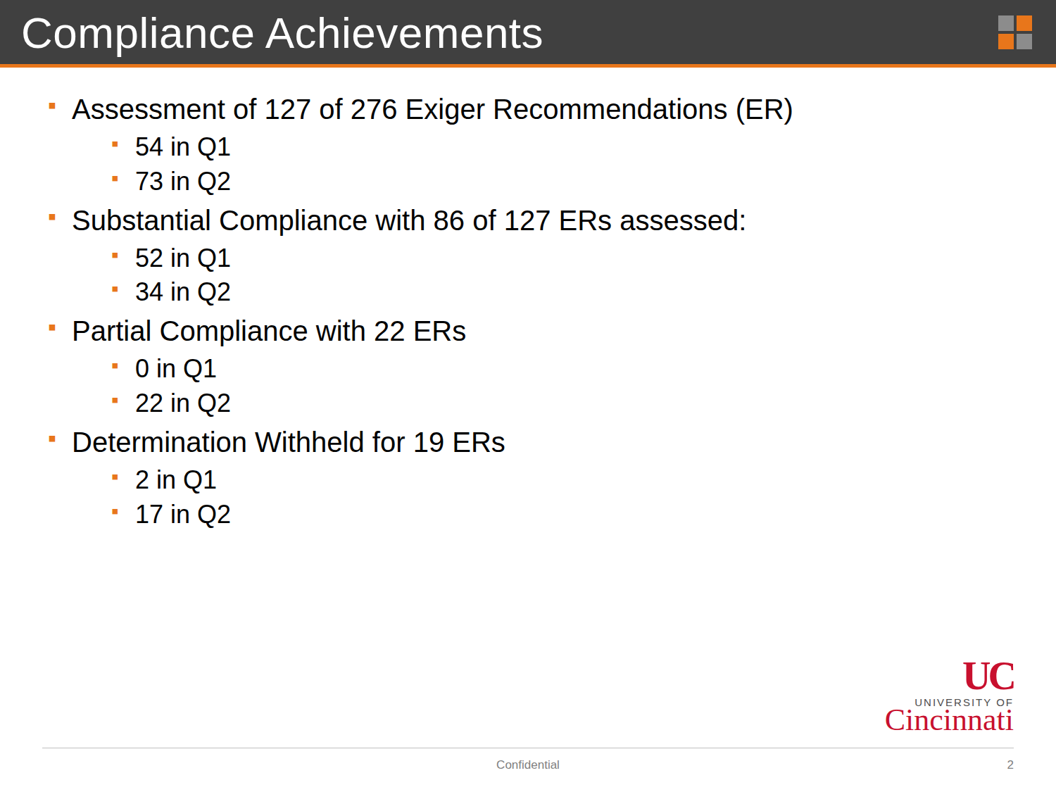Compliance Achievements
Assessment of 127 of 276 Exiger Recommendations (ER)
54 in Q1
73 in Q2
Substantial Compliance with 86 of 127 ERs assessed:
52 in Q1
34 in Q2
Partial Compliance with 22 ERs
0 in Q1
22 in Q2
Determination Withheld for 19 ERs
2 in Q1
17 in Q2
UC
UNIVERSITY OF
Cincinnati
Confidential
2